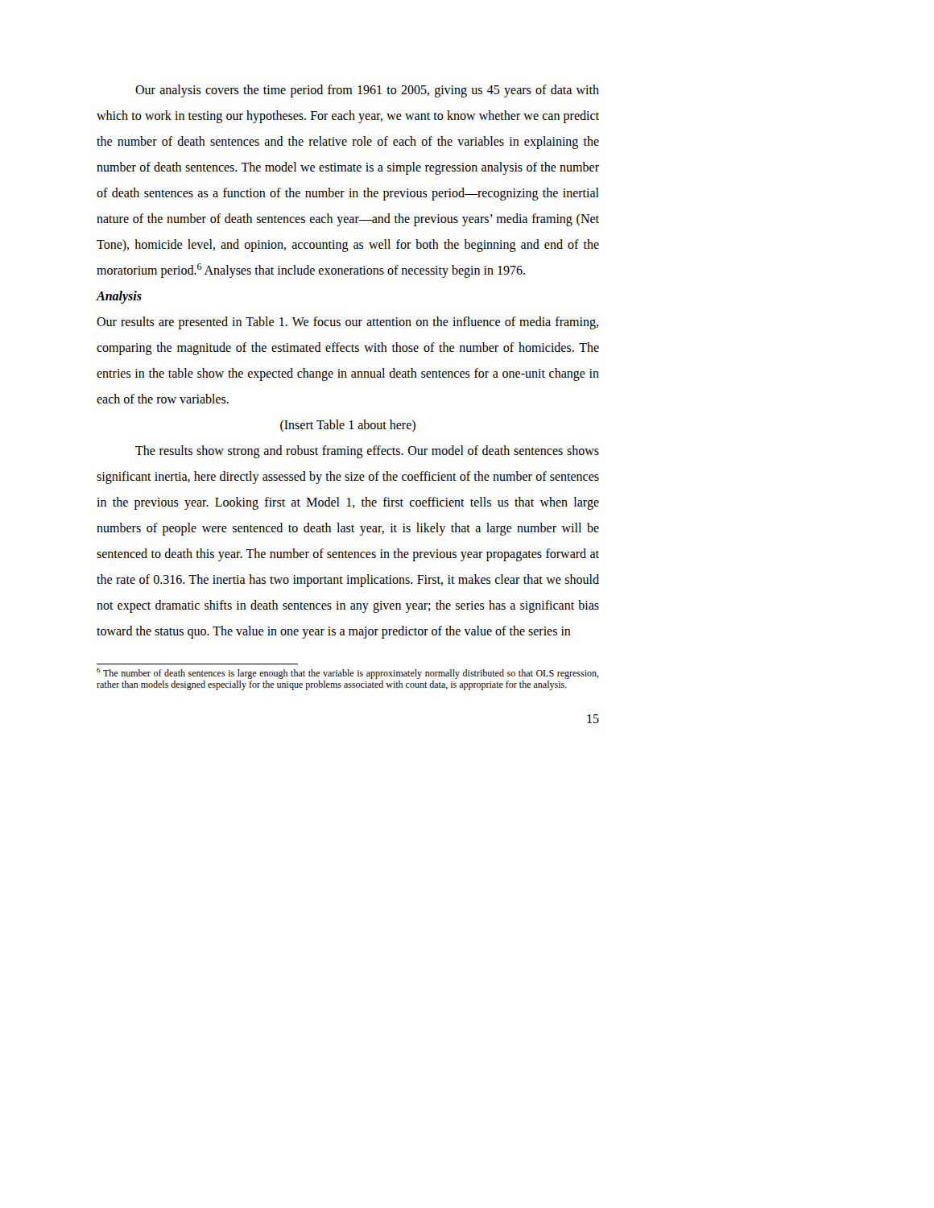Our analysis covers the time period from 1961 to 2005, giving us 45 years of data with which to work in testing our hypotheses. For each year, we want to know whether we can predict the number of death sentences and the relative role of each of the variables in explaining the number of death sentences. The model we estimate is a simple regression analysis of the number of death sentences as a function of the number in the previous period—recognizing the inertial nature of the number of death sentences each year—and the previous years’ media framing (Net Tone), homicide level, and opinion, accounting as well for both the beginning and end of the moratorium period.6 Analyses that include exonerations of necessity begin in 1976.
Analysis
Our results are presented in Table 1. We focus our attention on the influence of media framing, comparing the magnitude of the estimated effects with those of the number of homicides. The entries in the table show the expected change in annual death sentences for a one-unit change in each of the row variables.
(Insert Table 1 about here)
The results show strong and robust framing effects. Our model of death sentences shows significant inertia, here directly assessed by the size of the coefficient of the number of sentences in the previous year. Looking first at Model 1, the first coefficient tells us that when large numbers of people were sentenced to death last year, it is likely that a large number will be sentenced to death this year. The number of sentences in the previous year propagates forward at the rate of 0.316. The inertia has two important implications. First, it makes clear that we should not expect dramatic shifts in death sentences in any given year; the series has a significant bias toward the status quo. The value in one year is a major predictor of the value of the series in
6 The number of death sentences is large enough that the variable is approximately normally distributed so that OLS regression, rather than models designed especially for the unique problems associated with count data, is appropriate for the analysis.
15